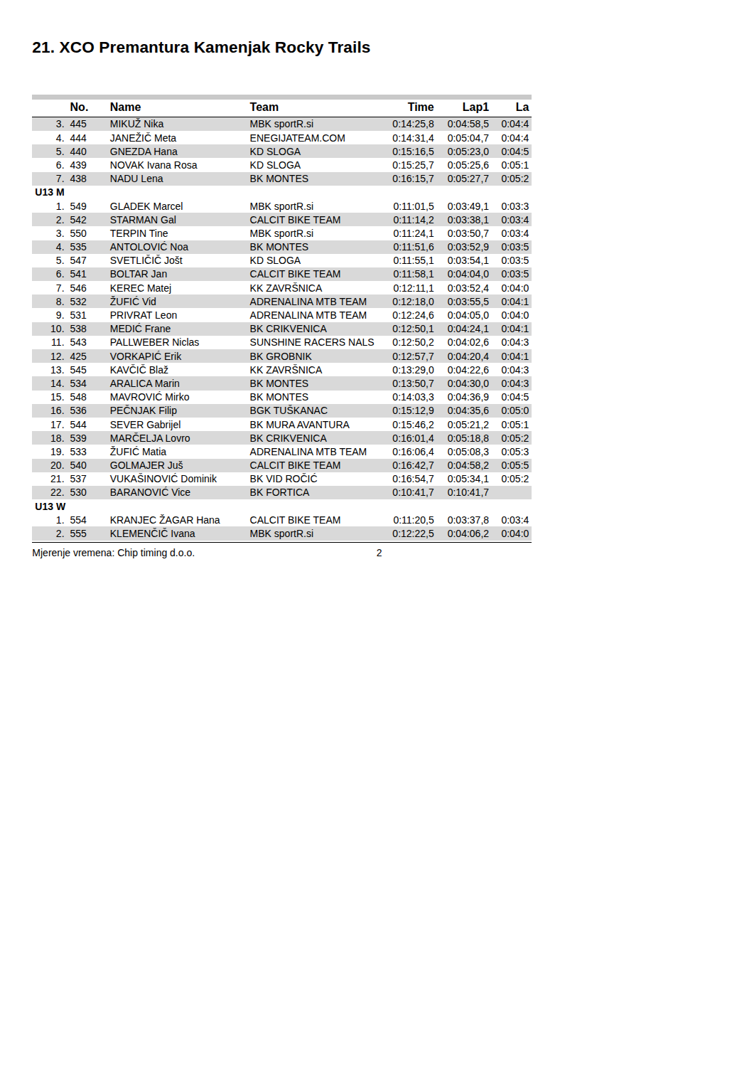21. XCO Premantura Kamenjak Rocky Trails
| | No. | Name | Team | Time | Lap1 | La |
| --- | --- | --- | --- | --- | --- | --- |
| 3. | 445 | MIKUŽ Nika | MBK sportR.si | 0:14:25,8 | 0:04:58,5 | 0:04:4 |
| 4. | 444 | JANEŽIČ Meta | ENEGIJATEAM.COM | 0:14:31,4 | 0:05:04,7 | 0:04:4 |
| 5. | 440 | GNEZDA Hana | KD SLOGA | 0:15:16,5 | 0:05:23,0 | 0:04:5 |
| 6. | 439 | NOVAK Ivana Rosa | KD SLOGA | 0:15:25,7 | 0:05:25,6 | 0:05:1 |
| 7. | 438 | NADU Lena | BK MONTES | 0:16:15,7 | 0:05:27,7 | 0:05:2 |
| U13 M |
| 1. | 549 | GLADEK Marcel | MBK sportR.si | 0:11:01,5 | 0:03:49,1 | 0:03:3 |
| 2. | 542 | STARMAN Gal | CALCIT BIKE TEAM | 0:11:14,2 | 0:03:38,1 | 0:03:4 |
| 3. | 550 | TERPIN Tine | MBK sportR.si | 0:11:24,1 | 0:03:50,7 | 0:03:4 |
| 4. | 535 | ANTOLOVIĆ Noa | BK MONTES | 0:11:51,6 | 0:03:52,9 | 0:03:5 |
| 5. | 547 | SVETLIČIČ Jošt | KD SLOGA | 0:11:55,1 | 0:03:54,1 | 0:03:5 |
| 6. | 541 | BOLTAR Jan | CALCIT BIKE TEAM | 0:11:58,1 | 0:04:04,0 | 0:03:5 |
| 7. | 546 | KEREC Matej | KK ZAVRŠNICA | 0:12:11,1 | 0:03:52,4 | 0:04:0 |
| 8. | 532 | ŽUFIĆ Vid | ADRENALINA MTB TEAM | 0:12:18,0 | 0:03:55,5 | 0:04:1 |
| 9. | 531 | PRIVRAT Leon | ADRENALINA MTB TEAM | 0:12:24,6 | 0:04:05,0 | 0:04:0 |
| 10. | 538 | MEDIĆ Frane | BK CRIKVENICA | 0:12:50,1 | 0:04:24,1 | 0:04:1 |
| 11. | 543 | PALLWEBER Niclas | SUNSHINE RACERS NALS | 0:12:50,2 | 0:04:02,6 | 0:04:3 |
| 12. | 425 | VORKAPIĆ Erik | BK GROBNIK | 0:12:57,7 | 0:04:20,4 | 0:04:1 |
| 13. | 545 | KAVČIČ Blaž | KK ZAVRŠNICA | 0:13:29,0 | 0:04:22,6 | 0:04:3 |
| 14. | 534 | ARALICA Marin | BK MONTES | 0:13:50,7 | 0:04:30,0 | 0:04:3 |
| 15. | 548 | MAVROVIĆ Mirko | BK MONTES | 0:14:03,3 | 0:04:36,9 | 0:04:5 |
| 16. | 536 | PEČNJAK Filip | BGK TUŠKANAC | 0:15:12,9 | 0:04:35,6 | 0:05:0 |
| 17. | 544 | SEVER Gabrijel | BK MURA AVANTURA | 0:15:46,2 | 0:05:21,2 | 0:05:1 |
| 18. | 539 | MARČELJA Lovro | BK CRIKVENICA | 0:16:01,4 | 0:05:18,8 | 0:05:2 |
| 19. | 533 | ŽUFIĆ Matia | ADRENALINA MTB TEAM | 0:16:06,4 | 0:05:08,3 | 0:05:3 |
| 20. | 540 | GOLMAJER Juš | CALCIT BIKE TEAM | 0:16:42,7 | 0:04:58,2 | 0:05:5 |
| 21. | 537 | VUKAŠINOVIĆ Dominik | BK VID ROČIĆ | 0:16:54,7 | 0:05:34,1 | 0:05:2 |
| 22. | 530 | BARANOVIĆ Vice | BK FORTICA | 0:10:41,7 | 0:10:41,7 | |
| U13 W |
| 1. | 554 | KRANJEC ŽAGAR Hana | CALCIT BIKE TEAM | 0:11:20,5 | 0:03:37,8 | 0:03:4 |
| 2. | 555 | KLEMENČIČ Ivana | MBK sportR.si | 0:12:22,5 | 0:04:06,2 | 0:04:0 |
Mjerenje vremena: Chip timing d.o.o.
2